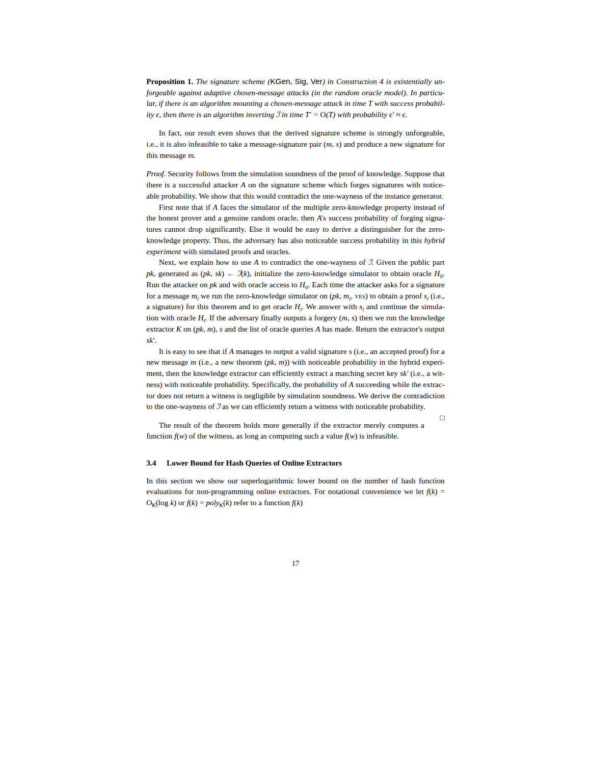Proposition 1. The signature scheme (KGen, Sig, Ver) in Construction 4 is existentially unforgeable against adaptive chosen-message attacks (in the random oracle model). In particular, if there is an algorithm mounting a chosen-message attack in time T with success probability ϵ, then there is an algorithm inverting ℐ in time T′ = O(T) with probability ϵ′ ≈ ϵ.
In fact, our result even shows that the derived signature scheme is strongly unforgeable, i.e., it is also infeasible to take a message-signature pair (m, s) and produce a new signature for this message m.
Proof. Security follows from the simulation soundness of the proof of knowledge. Suppose that there is a successful attacker A on the signature scheme which forges signatures with noticeable probability. We show that this would contradict the one-wayness of the instance generator.
First note that if A faces the simulator of the multiple zero-knowledge property instead of the honest prover and a genuine random oracle, then A's success probability of forging signatures cannot drop significantly. Else it would be easy to derive a distinguisher for the zero-knowledge property. Thus, the adversary has also noticeable success probability in this hybrid experiment with simulated proofs and oracles.
Next, we explain how to use A to contradict the one-wayness of ℐ. Given the public part pk, generated as (pk, sk) ← ℐ(k), initialize the zero-knowledge simulator to obtain oracle H0. Run the attacker on pk and with oracle access to H0. Each time the attacker asks for a signature for a message mi we run the zero-knowledge simulator on (pk, mi, yes) to obtain a proof si (i.e., a signature) for this theorem and to get oracle Hi. We answer with si and continue the simulation with oracle Hi. If the adversary finally outputs a forgery (m, s) then we run the knowledge extractor K on (pk, m), s and the list of oracle queries A has made. Return the extractor's output sk′.
It is easy to see that if A manages to output a valid signature s (i.e., an accepted proof) for a new message m (i.e., a new theorem (pk, m)) with noticeable probability in the hybrid experiment, then the knowledge extractor can efficiently extract a matching secret key sk′ (i.e., a witness) with noticeable probability. Specifically, the probability of A succeeding while the extractor does not return a witness is negligible by simulation soundness. We derive the contradiction to the one-wayness of ℐ as we can efficiently return a witness with noticeable probability.□
The result of the theorem holds more generally if the extractor merely computes a function f(w) of the witness, as long as computing such a value f(w) is infeasible.
3.4 Lower Bound for Hash Queries of Online Extractors
In this section we show our superlogarithmic lower bound on the number of hash function evaluations for non-programming online extractors. For notational convenience we let f(k) = OK(log k) or f(k) = polyK(k) refer to a function f(k)
17